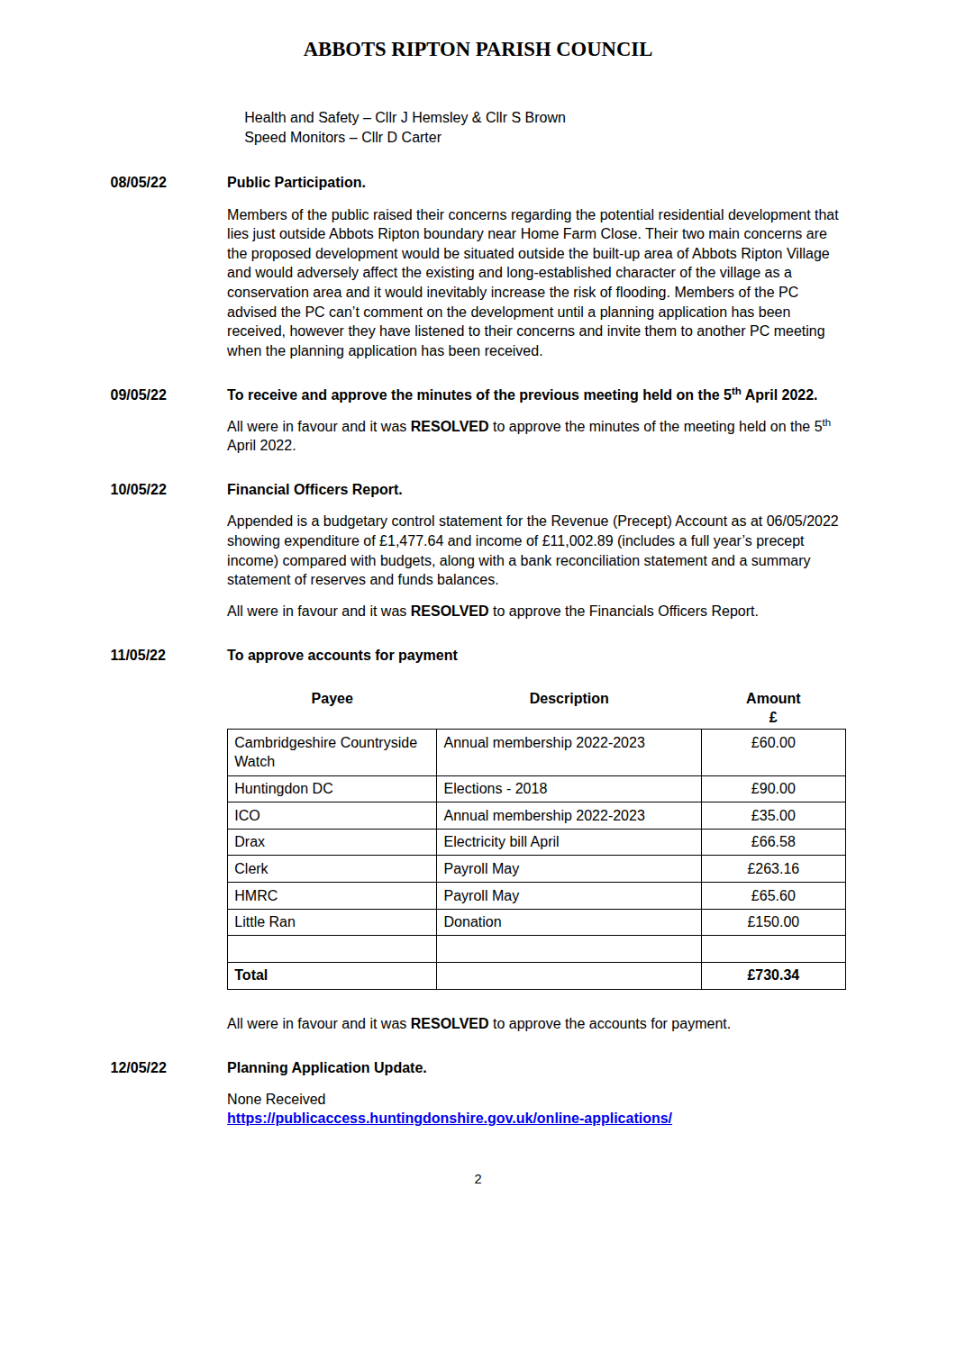ABBOTS RIPTON PARISH COUNCIL
Health and Safety – Cllr J Hemsley & Cllr S Brown
Speed Monitors – Cllr D Carter
08/05/22
Public Participation.
Members of the public raised their concerns regarding the potential residential development that lies just outside Abbots Ripton boundary near Home Farm Close. Their two main concerns are the proposed development would be situated outside the built-up area of Abbots Ripton Village and would adversely affect the existing and long-established character of the village as a conservation area and it would inevitably increase the risk of flooding. Members of the PC advised the PC can’t comment on the development until a planning application has been received, however they have listened to their concerns and invite them to another PC meeting when the planning application has been received.
09/05/22
To receive and approve the minutes of the previous meeting held on the 5th April 2022.
All were in favour and it was RESOLVED to approve the minutes of the meeting held on the 5th April 2022.
10/05/22
Financial Officers Report.
Appended is a budgetary control statement for the Revenue (Precept) Account as at 06/05/2022 showing expenditure of £1,477.64 and income of £11,002.89 (includes a full year’s precept income) compared with budgets, along with a bank reconciliation statement and a summary statement of reserves and funds balances.
All were in favour and it was RESOLVED to approve the Financials Officers Report.
11/05/22
To approve accounts for payment
| Payee | Description | Amount £ |
| --- | --- | --- |
| Cambridgeshire Countryside Watch | Annual membership 2022-2023 | £60.00 |
| Huntingdon DC | Elections - 2018 | £90.00 |
| ICO | Annual membership 2022-2023 | £35.00 |
| Drax | Electricity bill April | £66.58 |
| Clerk | Payroll May | £263.16 |
| HMRC | Payroll May | £65.60 |
| Little Ran | Donation | £150.00 |
| Total | | £730.34 |
All were in favour and it was RESOLVED to approve the accounts for payment.
12/05/22
Planning Application Update.
None Received
https://publicaccess.huntingdonshire.gov.uk/online-applications/
2